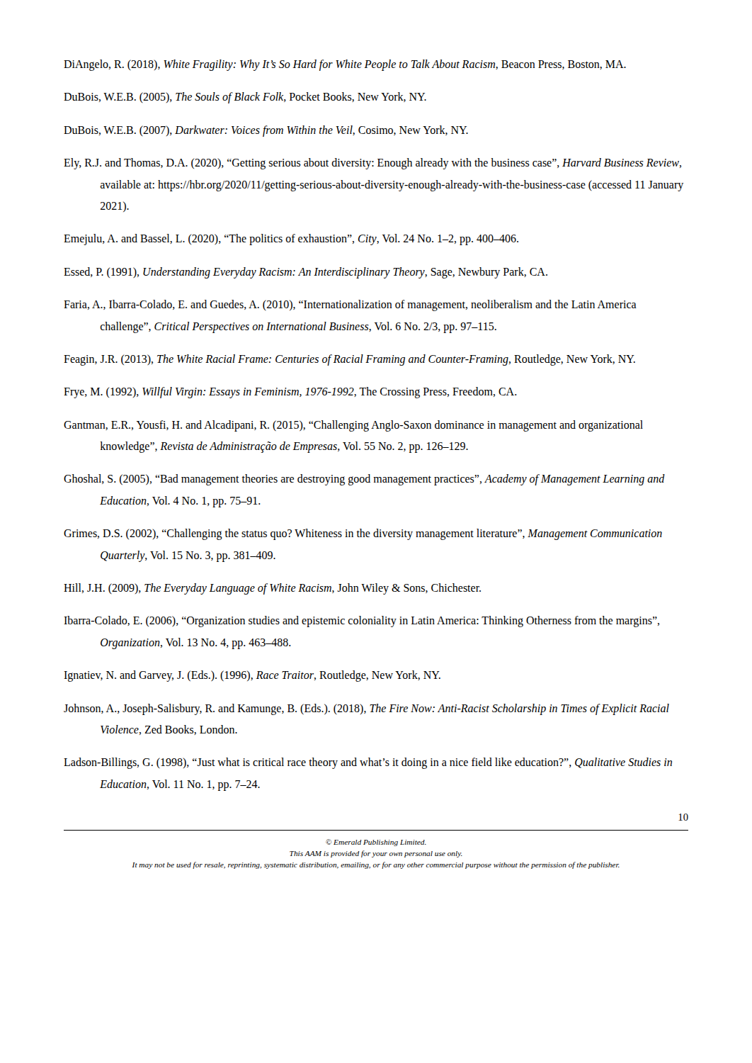DiAngelo, R. (2018), White Fragility: Why It’s So Hard for White People to Talk About Racism, Beacon Press, Boston, MA.
DuBois, W.E.B. (2005), The Souls of Black Folk, Pocket Books, New York, NY.
DuBois, W.E.B. (2007), Darkwater: Voices from Within the Veil, Cosimo, New York, NY.
Ely, R.J. and Thomas, D.A. (2020), “Getting serious about diversity: Enough already with the business case”, Harvard Business Review, available at: https://hbr.org/2020/11/getting-serious-about-diversity-enough-already-with-the-business-case (accessed 11 January 2021).
Emejulu, A. and Bassel, L. (2020), “The politics of exhaustion”, City, Vol. 24 No. 1–2, pp. 400–406.
Essed, P. (1991), Understanding Everyday Racism: An Interdisciplinary Theory, Sage, Newbury Park, CA.
Faria, A., Ibarra-Colado, E. and Guedes, A. (2010), “Internationalization of management, neoliberalism and the Latin America challenge”, Critical Perspectives on International Business, Vol. 6 No. 2/3, pp. 97–115.
Feagin, J.R. (2013), The White Racial Frame: Centuries of Racial Framing and Counter-Framing, Routledge, New York, NY.
Frye, M. (1992), Willful Virgin: Essays in Feminism, 1976-1992, The Crossing Press, Freedom, CA.
Gantman, E.R., Yousfi, H. and Alcadipani, R. (2015), “Challenging Anglo-Saxon dominance in management and organizational knowledge”, Revista de Administração de Empresas, Vol. 55 No. 2, pp. 126–129.
Ghoshal, S. (2005), “Bad management theories are destroying good management practices”, Academy of Management Learning and Education, Vol. 4 No. 1, pp. 75–91.
Grimes, D.S. (2002), “Challenging the status quo? Whiteness in the diversity management literature”, Management Communication Quarterly, Vol. 15 No. 3, pp. 381–409.
Hill, J.H. (2009), The Everyday Language of White Racism, John Wiley & Sons, Chichester.
Ibarra-Colado, E. (2006), “Organization studies and epistemic coloniality in Latin America: Thinking Otherness from the margins”, Organization, Vol. 13 No. 4, pp. 463–488.
Ignatiev, N. and Garvey, J. (Eds.). (1996), Race Traitor, Routledge, New York, NY.
Johnson, A., Joseph-Salisbury, R. and Kamunge, B. (Eds.). (2018), The Fire Now: Anti-Racist Scholarship in Times of Explicit Racial Violence, Zed Books, London.
Ladson-Billings, G. (1998), “Just what is critical race theory and what’s it doing in a nice field like education?”, Qualitative Studies in Education, Vol. 11 No. 1, pp. 7–24.
10
© Emerald Publishing Limited.
This AAM is provided for your own personal use only.
It may not be used for resale, reprinting, systematic distribution, emailing, or for any other commercial purpose without the permission of the publisher.